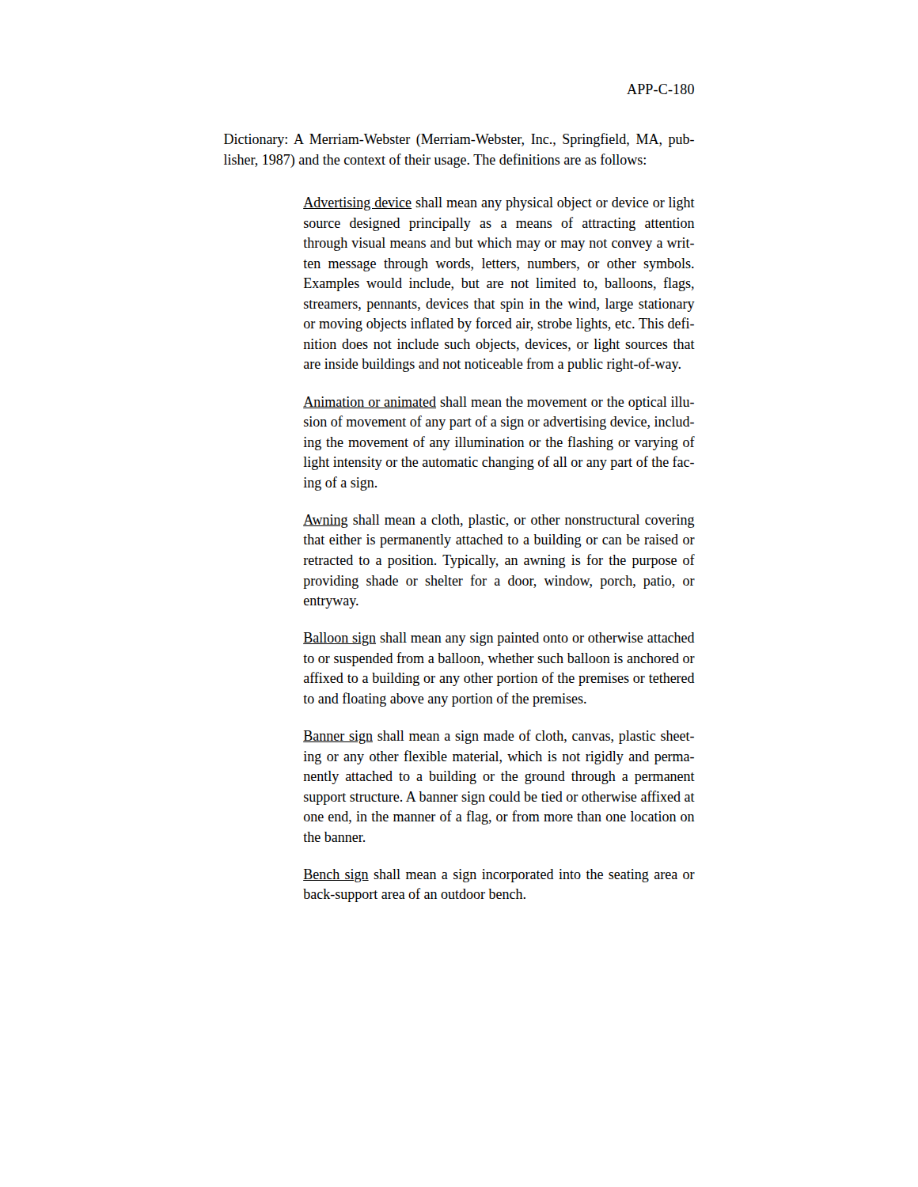APP-C-180
Dictionary: A Merriam-Webster (Merriam-Webster, Inc., Springfield, MA, publisher, 1987) and the context of their usage. The definitions are as follows:
Advertising device shall mean any physical object or device or light source designed principally as a means of attracting attention through visual means and but which may or may not convey a written message through words, letters, numbers, or other symbols. Examples would include, but are not limited to, balloons, flags, streamers, pennants, devices that spin in the wind, large stationary or moving objects inflated by forced air, strobe lights, etc. This definition does not include such objects, devices, or light sources that are inside buildings and not noticeable from a public right-of-way.
Animation or animated shall mean the movement or the optical illusion of movement of any part of a sign or advertising device, including the movement of any illumination or the flashing or varying of light intensity or the automatic changing of all or any part of the facing of a sign.
Awning shall mean a cloth, plastic, or other nonstructural covering that either is permanently attached to a building or can be raised or retracted to a position. Typically, an awning is for the purpose of providing shade or shelter for a door, window, porch, patio, or entryway.
Balloon sign shall mean any sign painted onto or otherwise attached to or suspended from a balloon, whether such balloon is anchored or affixed to a building or any other portion of the premises or tethered to and floating above any portion of the premises.
Banner sign shall mean a sign made of cloth, canvas, plastic sheeting or any other flexible material, which is not rigidly and permanently attached to a building or the ground through a permanent support structure. A banner sign could be tied or otherwise affixed at one end, in the manner of a flag, or from more than one location on the banner.
Bench sign shall mean a sign incorporated into the seating area or back-support area of an outdoor bench.